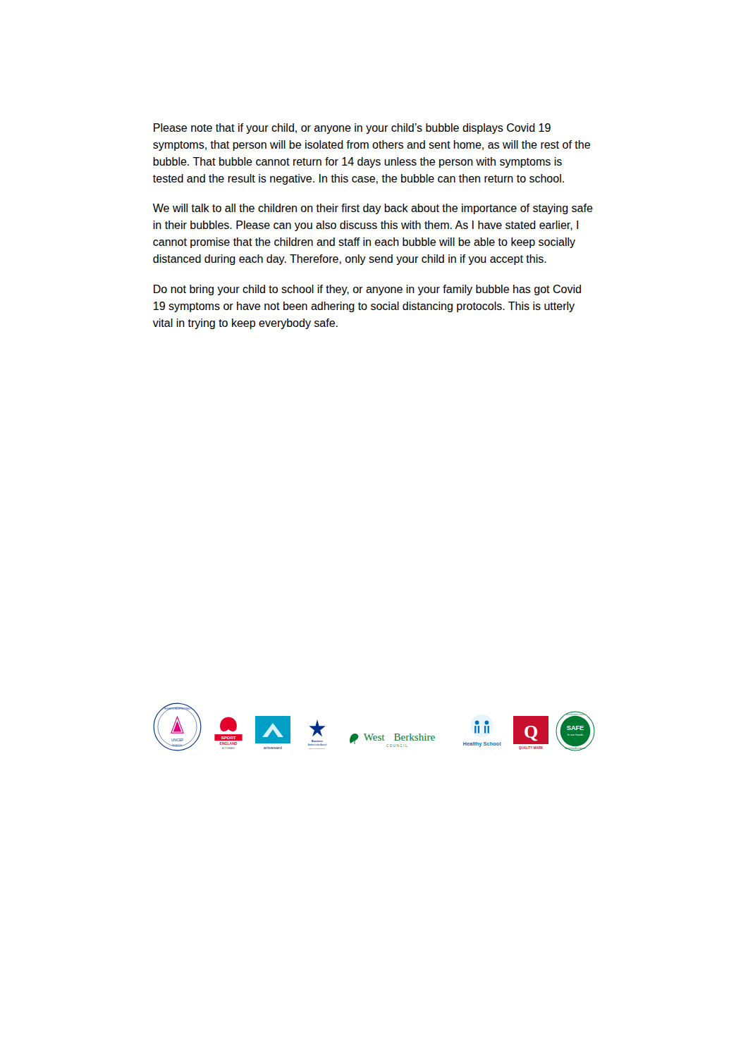Please note that if your child, or anyone in your child’s bubble displays Covid 19 symptoms, that person will be isolated from others and sent home, as will the rest of the bubble. That bubble cannot return for 14 days unless the person with symptoms is tested and the result is negative. In this case, the bubble can then return to school.
We will talk to all the children on their first day back about the importance of staying safe in their bubbles. Please can you also discuss this with them. As I have stated earlier, I cannot promise that the children and staff in each bubble will be able to keep socially distanced during each day. Therefore, only send your child in if you accept this.
Do not bring your child to school if they, or anyone in your family bubble has got Covid 19 symptoms or have not been adhering to social distancing protocols. This is utterly vital in trying to keep everybody safe.